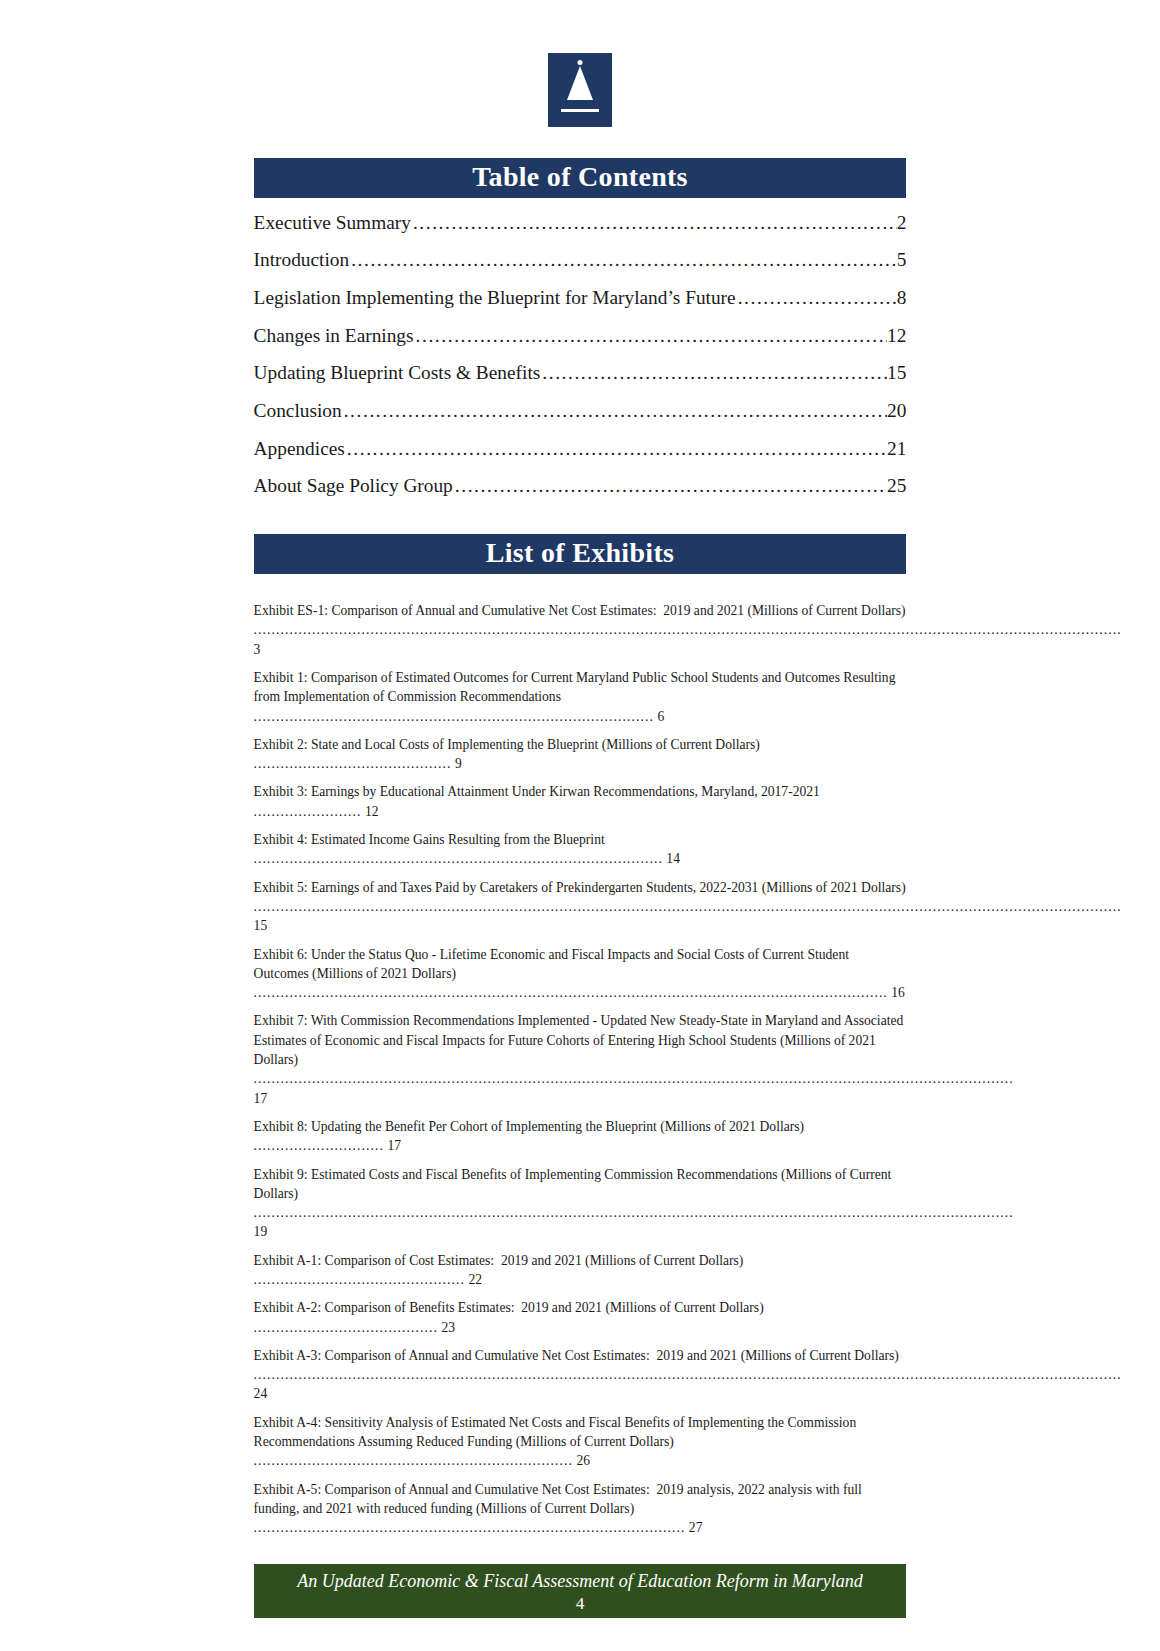Table of Contents
Executive Summary ........................................................................................................................................... 2
Introduction ....................................................................................................................................................... 5
Legislation Implementing the Blueprint for Maryland’s Future .............................................................. 8
Changes in Earnings ............................................................................................................................. 12
Updating Blueprint Costs & Benefits ....................................................................................................... 15
Conclusion ............................................................................................................................................. 20
Appendices ............................................................................................................................................. 21
About Sage Policy Group ....................................................................................................................... 25
List of Exhibits
Exhibit ES-1: Comparison of Annual and Cumulative Net Cost Estimates: 2019 and 2021 (Millions of Current Dollars)
................................................................................................................................................................................................. 3
Exhibit 1: Comparison of Estimated Outcomes for Current Maryland Public School Students and Outcomes Resulting from Implementation of Commission Recommendations ......................................................................................... 6
Exhibit 2: State and Local Costs of Implementing the Blueprint (Millions of Current Dollars) ............................................ 9
Exhibit 3: Earnings by Educational Attainment Under Kirwan Recommendations, Maryland, 2017-2021 ........................ 12
Exhibit 4: Estimated Income Gains Resulting from the Blueprint ........................................................................................... 14
Exhibit 5: Earnings of and Taxes Paid by Caretakers of Prekindergarten Students, 2022-2031 (Millions of 2021 Dollars)
................................................................................................................................................................................................. 15
Exhibit 6: Under the Status Quo - Lifetime Economic and Fiscal Impacts and Social Costs of Current Student Outcomes (Millions of 2021 Dollars) ............................................................................................................................................. 16
Exhibit 7: With Commission Recommendations Implemented - Updated New Steady-State in Maryland and Associated Estimates of Economic and Fiscal Impacts for Future Cohorts of Entering High School Students (Millions of 2021 Dollars) ......................................................................................................................................................................... 17
Exhibit 8: Updating the Benefit Per Cohort of Implementing the Blueprint (Millions of 2021 Dollars) ............................. 17
Exhibit 9: Estimated Costs and Fiscal Benefits of Implementing Commission Recommendations (Millions of Current Dollars) ......................................................................................................................................................................... 19
Exhibit A-1: Comparison of Cost Estimates: 2019 and 2021 (Millions of Current Dollars) ............................................... 22
Exhibit A-2: Comparison of Benefits Estimates: 2019 and 2021 (Millions of Current Dollars) ......................................... 23
Exhibit A-3: Comparison of Annual and Cumulative Net Cost Estimates: 2019 and 2021 (Millions of Current Dollars)
................................................................................................................................................................................................. 24
Exhibit A-4: Sensitivity Analysis of Estimated Net Costs and Fiscal Benefits of Implementing the Commission Recommendations Assuming Reduced Funding (Millions of Current Dollars) ....................................................................... 26
Exhibit A-5: Comparison of Annual and Cumulative Net Cost Estimates: 2019 analysis, 2022 analysis with full funding, and 2021 with reduced funding (Millions of Current Dollars) ................................................................................................ 27
An Updated Economic & Fiscal Assessment of Education Reform in Maryland 4